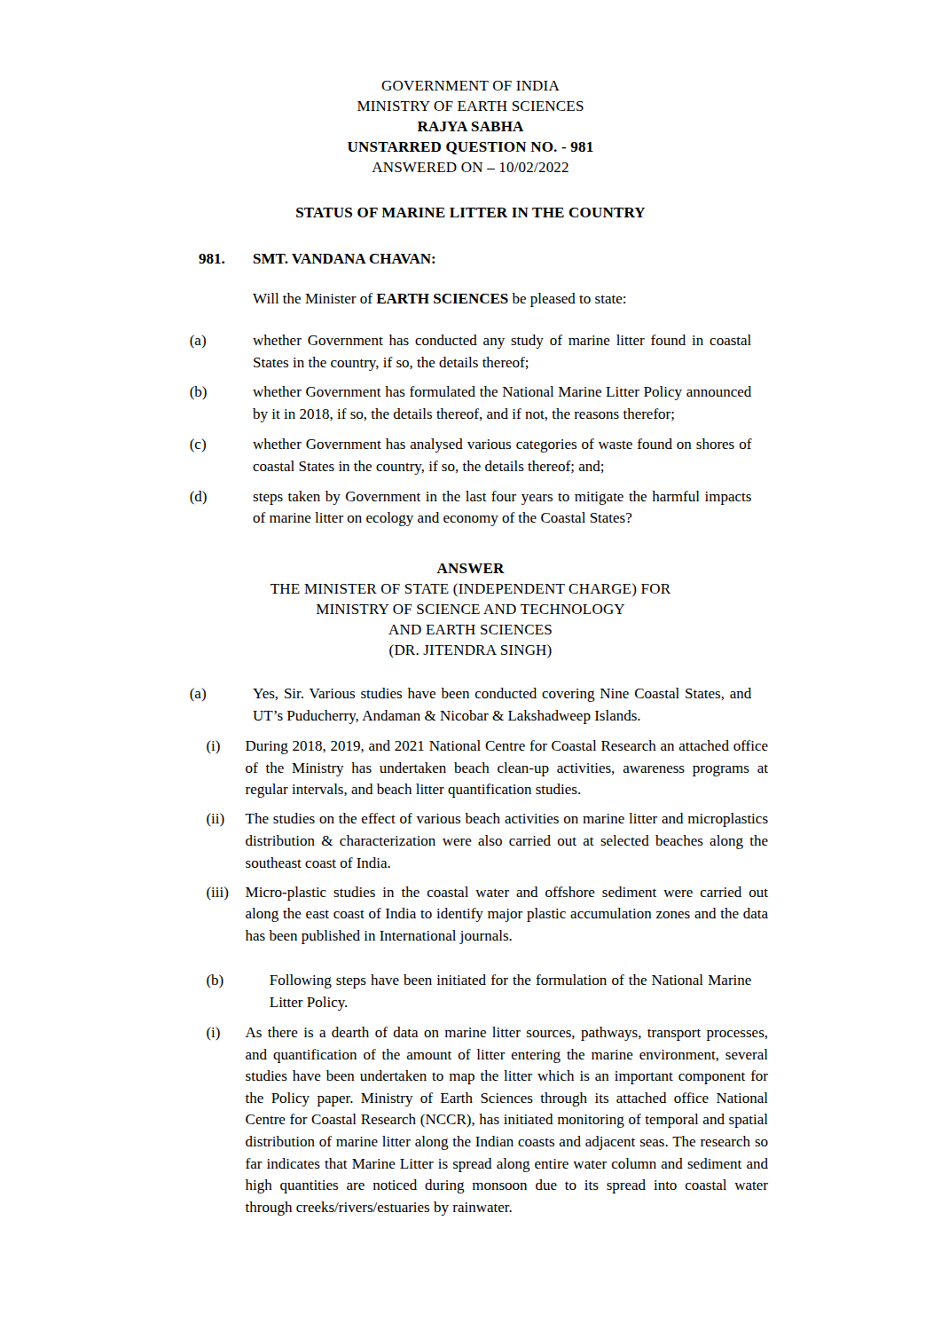GOVERNMENT OF INDIA
MINISTRY OF EARTH SCIENCES
RAJYA SABHA
UNSTARRED QUESTION NO. - 981
ANSWERED ON – 10/02/2022
STATUS OF MARINE LITTER IN THE COUNTRY
981. SMT. VANDANA CHAVAN:
Will the Minister of EARTH SCIENCES be pleased to state:
| (a) | whether Government has conducted any study of marine litter found in coastal States in the country, if so, the details thereof; |
| (b) | whether Government has formulated the National Marine Litter Policy announced by it in 2018, if so, the details thereof, and if not, the reasons therefor; |
| (c) | whether Government has analysed various categories of waste found on shores of coastal States in the country, if so, the details thereof; and; |
| (d) | steps taken by Government in the last four years to mitigate the harmful impacts of marine litter on ecology and economy of the Coastal States? |
ANSWER
THE MINISTER OF STATE (INDEPENDENT CHARGE) FOR
MINISTRY OF SCIENCE AND TECHNOLOGY
AND EARTH SCIENCES
(DR. JITENDRA SINGH)
| (a) | Yes, Sir. Various studies have been conducted covering Nine Coastal States, and UT’s Puducherry, Andaman & Nicobar & Lakshadweep Islands. |
| (i) | During 2018, 2019, and 2021 National Centre for Coastal Research an attached office of the Ministry has undertaken beach clean-up activities, awareness programs at regular intervals, and beach litter quantification studies. |
| (ii) | The studies on the effect of various beach activities on marine litter and microplastics distribution & characterization were also carried out at selected beaches along the southeast coast of India. |
| (iii) | Micro-plastic studies in the coastal water and offshore sediment were carried out along the east coast of India to identify major plastic accumulation zones and the data has been published in International journals. |
| (b) | Following steps have been initiated for the formulation of the National Marine Litter Policy. |
| (i) | As there is a dearth of data on marine litter sources, pathways, transport processes, and quantification of the amount of litter entering the marine environment, several studies have been undertaken to map the litter which is an important component for the Policy paper. Ministry of Earth Sciences through its attached office National Centre for Coastal Research (NCCR), has initiated monitoring of temporal and spatial distribution of marine litter along the Indian coasts and adjacent seas. The research so far indicates that Marine Litter is spread along entire water column and sediment and high quantities are noticed during monsoon due to its spread into coastal water through creeks/rivers/estuaries by rainwater. |